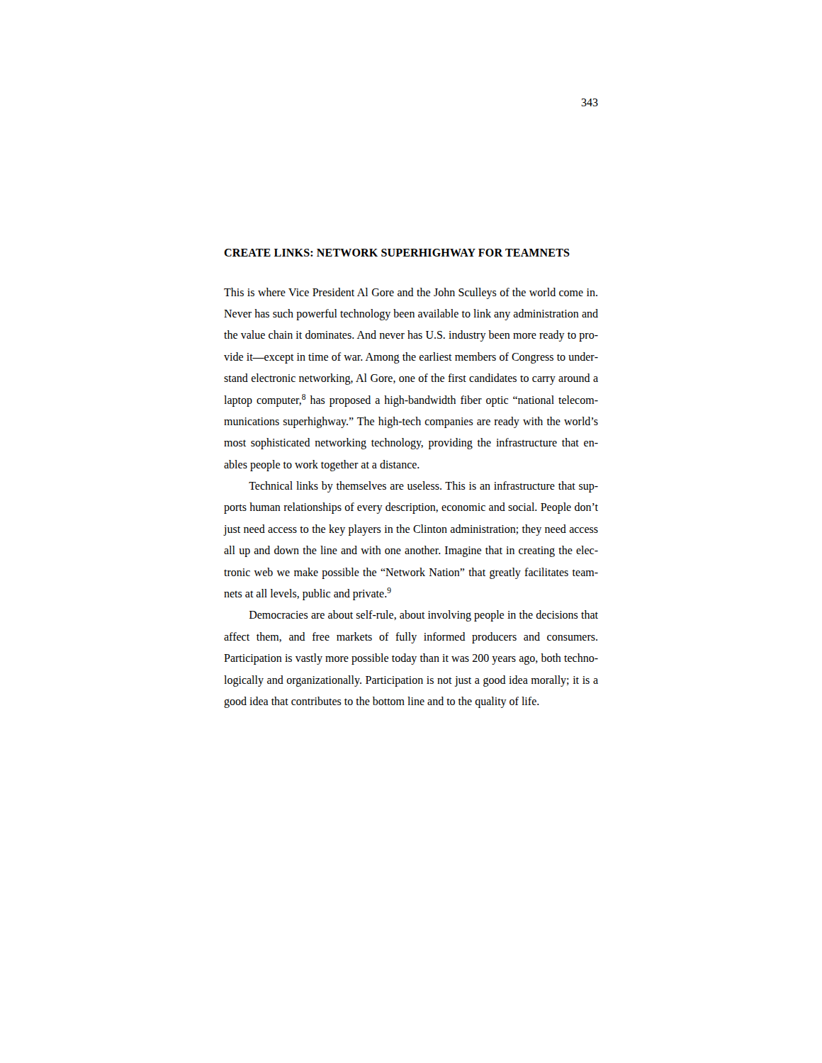343
CREATE LINKS: NETWORK SUPERHIGHWAY FOR TEAMNETS
This is where Vice President Al Gore and the John Sculleys of the world come in. Never has such powerful technology been available to link any administration and the value chain it dominates. And never has U.S. industry been more ready to provide it—except in time of war. Among the earliest members of Congress to understand electronic networking, Al Gore, one of the first candidates to carry around a laptop computer,8 has proposed a high-bandwidth fiber optic “national telecommunications superhighway.” The high-tech companies are ready with the world’s most sophisticated networking technology, providing the infrastructure that enables people to work together at a distance.
Technical links by themselves are useless. This is an infrastructure that supports human relationships of every description, economic and social. People don’t just need access to the key players in the Clinton administration; they need access all up and down the line and with one another. Imagine that in creating the electronic web we make possible the “Network Nation” that greatly facilitates teamnets at all levels, public and private.9
Democracies are about self-rule, about involving people in the decisions that affect them, and free markets of fully informed producers and consumers. Participation is vastly more possible today than it was 200 years ago, both technologically and organizationally. Participation is not just a good idea morally; it is a good idea that contributes to the bottom line and to the quality of life.